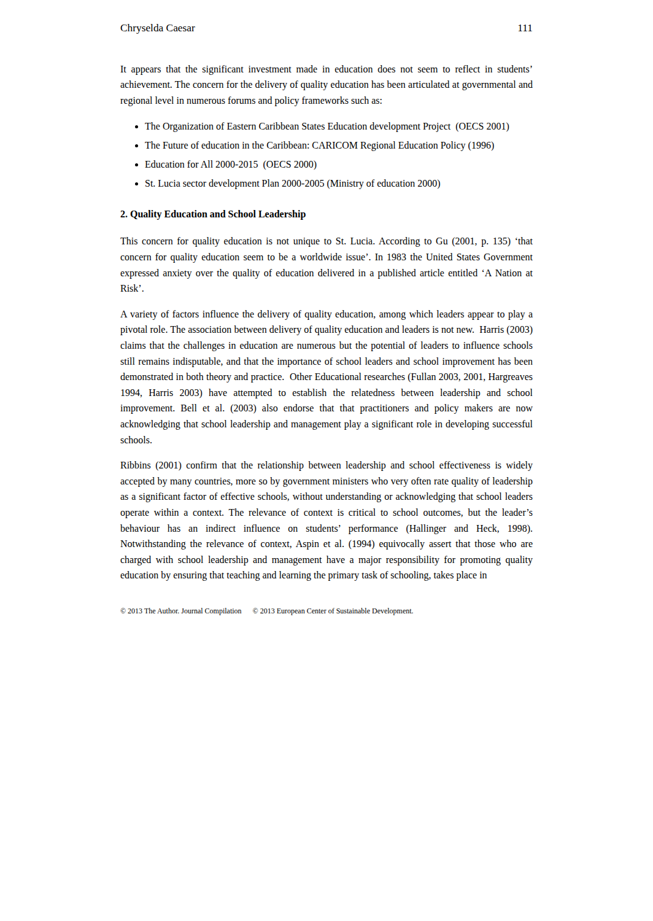Chryselda Caesar 111
It appears that the significant investment made in education does not seem to reflect in students’ achievement. The concern for the delivery of quality education has been articulated at governmental and regional level in numerous forums and policy frameworks such as:
The Organization of Eastern Caribbean States Education development Project (OECS 2001)
The Future of education in the Caribbean: CARICOM Regional Education Policy (1996)
Education for All 2000-2015 (OECS 2000)
St. Lucia sector development Plan 2000-2005 (Ministry of education 2000)
2. Quality Education and School Leadership
This concern for quality education is not unique to St. Lucia. According to Gu (2001, p. 135) ‘that concern for quality education seem to be a worldwide issue’. In 1983 the United States Government expressed anxiety over the quality of education delivered in a published article entitled ‘A Nation at Risk’.
A variety of factors influence the delivery of quality education, among which leaders appear to play a pivotal role. The association between delivery of quality education and leaders is not new. Harris (2003) claims that the challenges in education are numerous but the potential of leaders to influence schools still remains indisputable, and that the importance of school leaders and school improvement has been demonstrated in both theory and practice. Other Educational researches (Fullan 2003, 2001, Hargreaves 1994, Harris 2003) have attempted to establish the relatedness between leadership and school improvement. Bell et al. (2003) also endorse that that practitioners and policy makers are now acknowledging that school leadership and management play a significant role in developing successful schools.
Ribbins (2001) confirm that the relationship between leadership and school effectiveness is widely accepted by many countries, more so by government ministers who very often rate quality of leadership as a significant factor of effective schools, without understanding or acknowledging that school leaders operate within a context. The relevance of context is critical to school outcomes, but the leader’s behaviour has an indirect influence on students’ performance (Hallinger and Heck, 1998). Notwithstanding the relevance of context, Aspin et al. (1994) equivocally assert that those who are charged with school leadership and management have a major responsibility for promoting quality education by ensuring that teaching and learning the primary task of schooling, takes place in
© 2013 The Author. Journal Compilation © 2013 European Center of Sustainable Development.